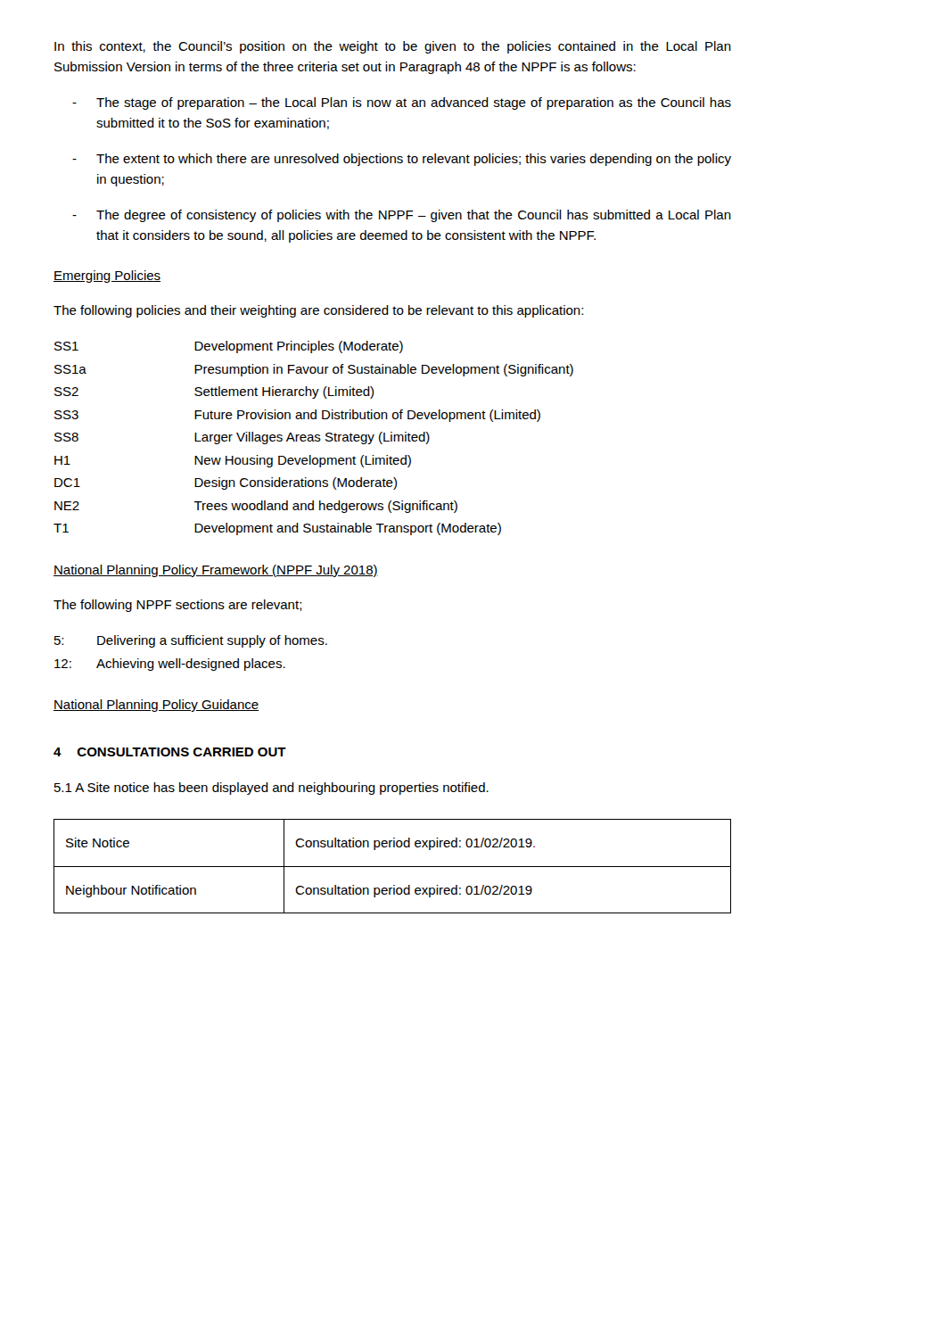In this context, the Council’s position on the weight to be given to the policies contained in the Local Plan Submission Version in terms of the three criteria set out in Paragraph 48 of the NPPF is as follows:
The stage of preparation – the Local Plan is now at an advanced stage of preparation as the Council has submitted it to the SoS for examination;
The extent to which there are unresolved objections to relevant policies; this varies depending on the policy in question;
The degree of consistency of policies with the NPPF – given that the Council has submitted a Local Plan that it considers to be sound, all policies are deemed to be consistent with the NPPF.
Emerging Policies
The following policies and their weighting are considered to be relevant to this application:
| SS1 | Development Principles (Moderate) |
| SS1a | Presumption in Favour of Sustainable Development (Significant) |
| SS2 | Settlement Hierarchy (Limited) |
| SS3 | Future Provision and Distribution of Development (Limited) |
| SS8 | Larger Villages Areas Strategy (Limited) |
| H1 | New Housing Development (Limited) |
| DC1 | Design Considerations (Moderate) |
| NE2 | Trees woodland and hedgerows (Significant) |
| T1 | Development and Sustainable Transport (Moderate) |
National Planning Policy Framework (NPPF July 2018)
The following NPPF sections are relevant;
| 5: | Delivering a sufficient supply of homes. |
| 12: | Achieving well-designed places. |
National Planning Policy Guidance
4 CONSULTATIONS CARRIED OUT
5.1 A Site notice has been displayed and neighbouring properties notified.
| Site Notice | Consultation period expired: 01/02/2019 . |
| Neighbour Notification | Consultation period expired: 01/02/2019 |